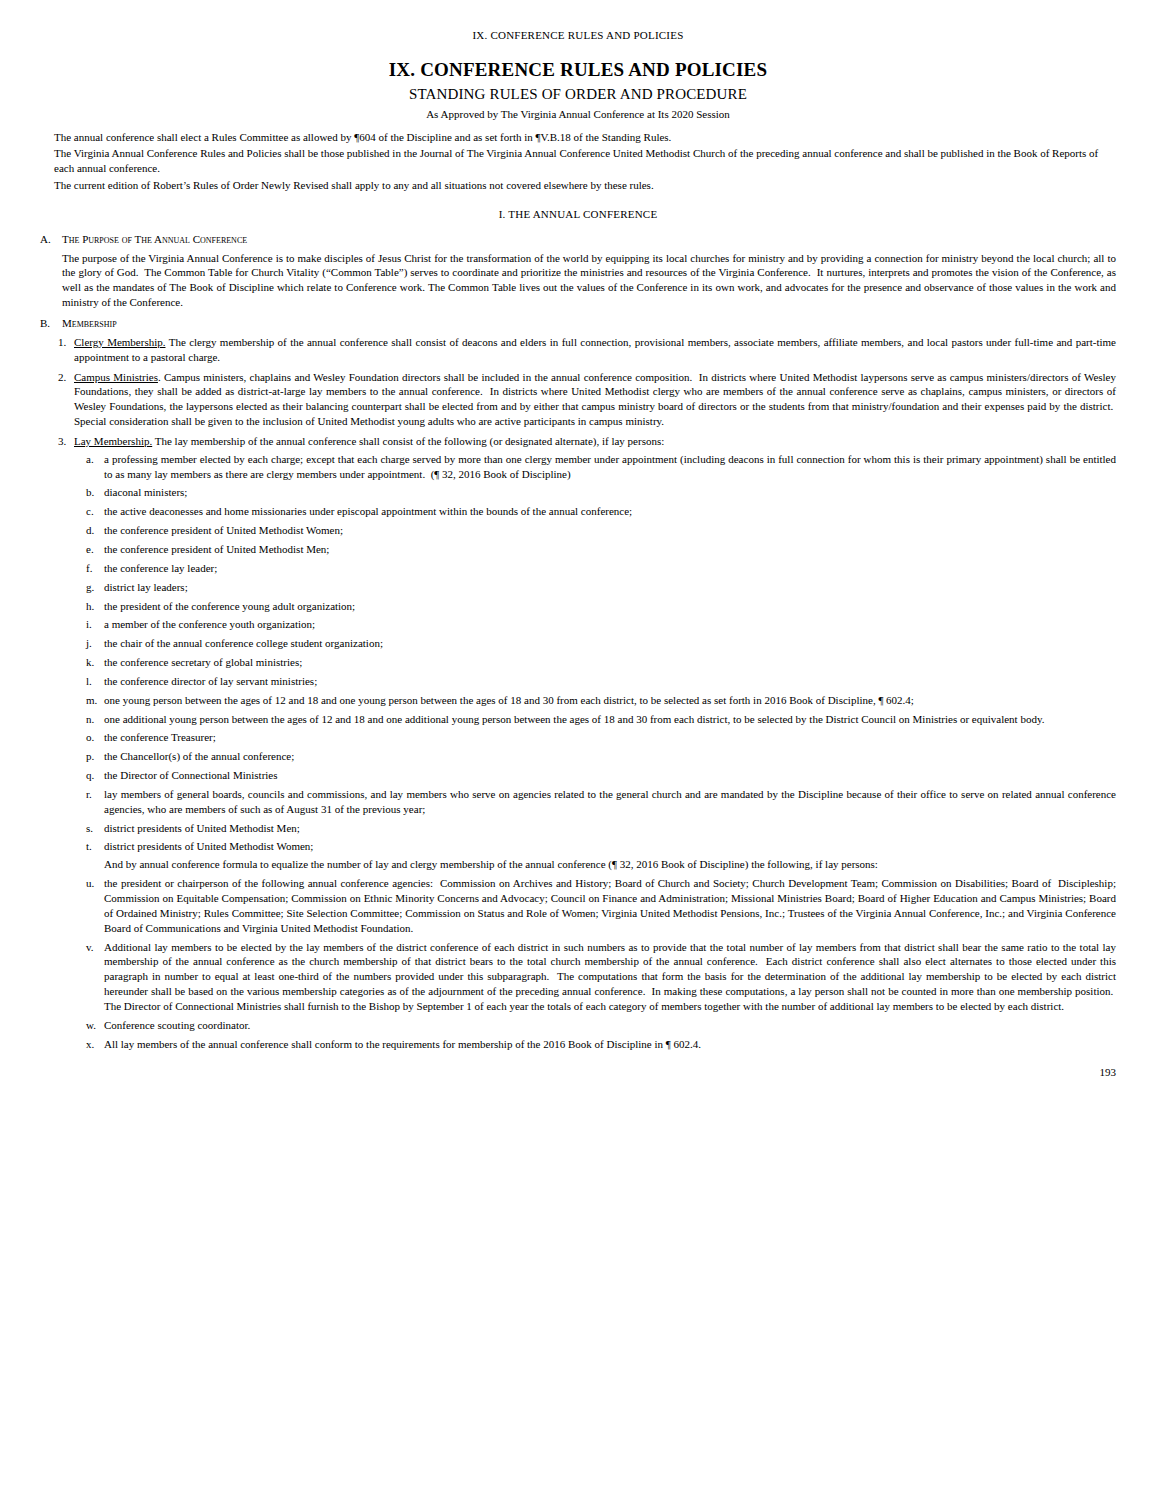IX. CONFERENCE RULES AND POLICIES
IX. CONFERENCE RULES AND POLICIES
STANDING RULES OF ORDER AND PROCEDURE
As Approved by The Virginia Annual Conference at Its 2020 Session
The annual conference shall elect a Rules Committee as allowed by ¶604 of the Discipline and as set forth in ¶V.B.18 of the Standing Rules.
The Virginia Annual Conference Rules and Policies shall be those published in the Journal of The Virginia Annual Conference United Methodist Church of the preceding annual conference and shall be published in the Book of Reports of each annual conference.
The current edition of Robert’s Rules of Order Newly Revised shall apply to any and all situations not covered elsewhere by these rules.
I. THE ANNUAL CONFERENCE
A. The Purpose of The Annual Conference
The purpose of the Virginia Annual Conference is to make disciples of Jesus Christ for the transformation of the world by equipping its local churches for ministry and by providing a connection for ministry beyond the local church; all to the glory of God. The Common Table for Church Vitality (“Common Table”) serves to coordinate and prioritize the ministries and resources of the Virginia Conference. It nurtures, interprets and promotes the vision of the Conference, as well as the mandates of The Book of Discipline which relate to Conference work. The Common Table lives out the values of the Conference in its own work, and advocates for the presence and observance of those values in the work and ministry of the Conference.
B. Membership
1.
Clergy Membership. The clergy membership of the annual conference shall consist of deacons and elders in full connection, provisional members, associate members, affiliate members, and local pastors under full-time and part-time appointment to a pastoral charge.
2.
Campus Ministries. Campus ministers, chaplains and Wesley Foundation directors shall be included in the annual conference composition. In districts where United Methodist laypersons serve as campus ministers/directors of Wesley Foundations, they shall be added as district-at-large lay members to the annual conference. In districts where United Methodist clergy who are members of the annual conference serve as chaplains, campus ministers, or directors of Wesley Foundations, the laypersons elected as their balancing counterpart shall be elected from and by either that campus ministry board of directors or the students from that ministry/foundation and their expenses paid by the district. Special consideration shall be given to the inclusion of United Methodist young adults who are active participants in campus ministry.
3.
Lay Membership. The lay membership of the annual conference shall consist of the following (or designated alternate), if lay persons:
a.
a professing member elected by each charge; except that each charge served by more than one clergy member under appointment (including deacons in full connection for whom this is their primary appointment) shall be entitled to as many lay members as there are clergy members under appointment. (¶ 32, 2016 Book of Discipline)
b.
diaconal ministers;
c.
the active deaconesses and home missionaries under episcopal appointment within the bounds of the annual conference;
d.
the conference president of United Methodist Women;
e.
the conference president of United Methodist Men;
f.
the conference lay leader;
g.
district lay leaders;
h.
the president of the conference young adult organization;
i.
a member of the conference youth organization;
j.
the chair of the annual conference college student organization;
k.
the conference secretary of global ministries;
l.
the conference director of lay servant ministries;
m.
one young person between the ages of 12 and 18 and one young person between the ages of 18 and 30 from each district, to be selected as set forth in 2016 Book of Discipline, ¶ 602.4;
n.
one additional young person between the ages of 12 and 18 and one additional young person between the ages of 18 and 30 from each district, to be selected by the District Council on Ministries or equivalent body.
o.
the conference Treasurer;
p.
the Chancellor(s) of the annual conference;
q.
the Director of Connectional Ministries
r.
lay members of general boards, councils and commissions, and lay members who serve on agencies related to the general church and are mandated by the Discipline because of their office to serve on related annual conference agencies, who are members of such as of August 31 of the previous year;
s.
district presidents of United Methodist Men;
t.
district presidents of United Methodist Women; And by annual conference formula to equalize the number of lay and clergy membership of the annual conference (¶ 32, 2016 Book of Discipline) the following, if lay persons:
u.
the president or chairperson of the following annual conference agencies: Commission on Archives and History; Board of Church and Society; Church Development Team; Commission on Disabilities; Board of Discipleship; Commission on Equitable Compensation; Commission on Ethnic Minority Concerns and Advocacy; Council on Finance and Administration; Missional Ministries Board; Board of Higher Education and Campus Ministries; Board of Ordained Ministry; Rules Committee; Site Selection Committee; Commission on Status and Role of Women; Virginia United Methodist Pensions, Inc.; Trustees of the Virginia Annual Conference, Inc.; and Virginia Conference Board of Communications and Virginia United Methodist Foundation.
v.
Additional lay members to be elected by the lay members of the district conference of each district in such numbers as to provide that the total number of lay members from that district shall bear the same ratio to the total lay membership of the annual conference as the church membership of that district bears to the total church membership of the annual conference. Each district conference shall also elect alternates to those elected under this paragraph in number to equal at least one-third of the numbers provided under this subparagraph. The computations that form the basis for the determination of the additional lay membership to be elected by each district hereunder shall be based on the various membership categories as of the adjournment of the preceding annual conference. In making these computations, a lay person shall not be counted in more than one membership position. The Director of Connectional Ministries shall furnish to the Bishop by September 1 of each year the totals of each category of members together with the number of additional lay members to be elected by each district.
w.
Conference scouting coordinator.
x.
All lay members of the annual conference shall conform to the requirements for membership of the 2016 Book of Discipline in ¶ 602.4.
193